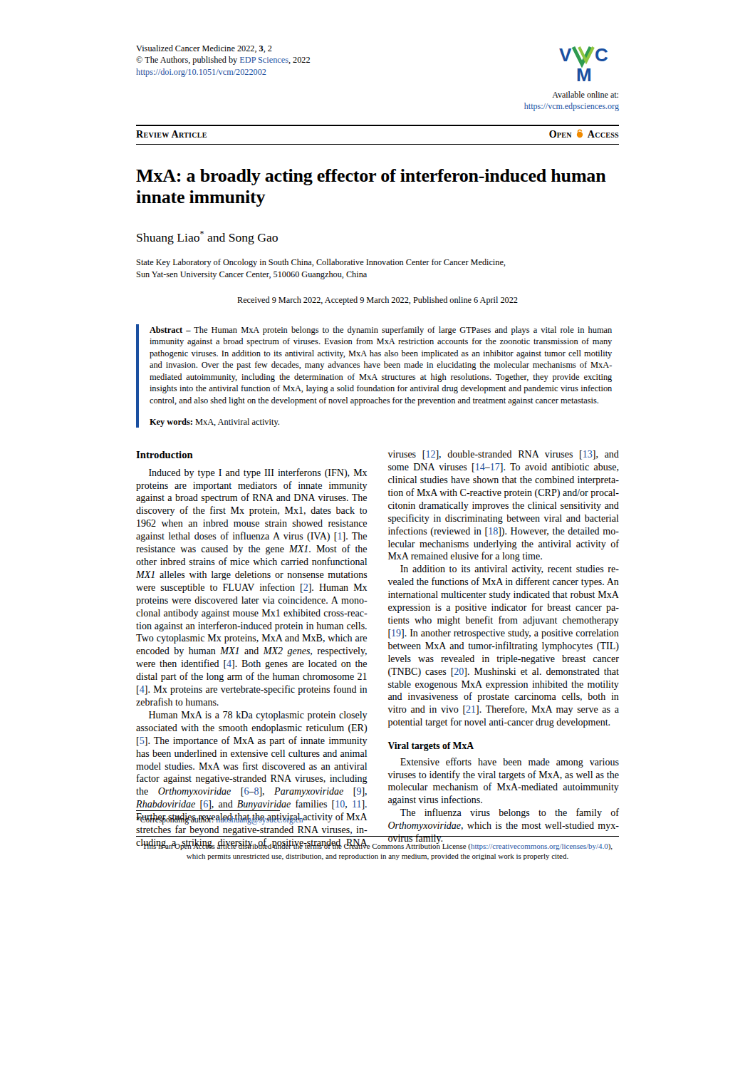Visualized Cancer Medicine 2022, 3, 2
© The Authors, published by EDP Sciences, 2022
https://doi.org/10.1051/vcm/2022002
V C M
Available online at:
https://vcm.edpsciences.org
Review Article
Open Access
MxA: a broadly acting effector of interferon-induced human innate immunity
Shuang Liao* and Song Gao
State Key Laboratory of Oncology in South China, Collaborative Innovation Center for Cancer Medicine,
Sun Yat-sen University Cancer Center, 510060 Guangzhou, China
Received 9 March 2022, Accepted 9 March 2022, Published online 6 April 2022
Abstract – The Human MxA protein belongs to the dynamin superfamily of large GTPases and plays a vital role in human immunity against a broad spectrum of viruses. Evasion from MxA restriction accounts for the zoonotic transmission of many pathogenic viruses. In addition to its antiviral activity, MxA has also been implicated as an inhibitor against tumor cell motility and invasion. Over the past few decades, many advances have been made in elucidating the molecular mechanisms of MxA-mediated autoimmunity, including the determination of MxA structures at high resolutions. Together, they provide exciting insights into the antiviral function of MxA, laying a solid foundation for antiviral drug development and pandemic virus infection control, and also shed light on the development of novel approaches for the prevention and treatment against cancer metastasis.
Key words: MxA, Antiviral activity.
Introduction
Induced by type I and type III interferons (IFN), Mx proteins are important mediators of innate immunity against a broad spectrum of RNA and DNA viruses. The discovery of the first Mx protein, Mx1, dates back to 1962 when an inbred mouse strain showed resistance against lethal doses of influenza A virus (IVA) [1]. The resistance was caused by the gene MX1. Most of the other inbred strains of mice which carried nonfunctional MX1 alleles with large deletions or nonsense mutations were susceptible to FLUAV infection [2]. Human Mx proteins were discovered later via coincidence. A monoclonal antibody against mouse Mx1 exhibited cross-reaction against an interferon-induced protein in human cells. Two cytoplasmic Mx proteins, MxA and MxB, which are encoded by human MX1 and MX2 genes, respectively, were then identified [4]. Both genes are located on the distal part of the long arm of the human chromosome 21 [4]. Mx proteins are vertebrate-specific proteins found in zebrafish to humans.
Human MxA is a 78 kDa cytoplasmic protein closely associated with the smooth endoplasmic reticulum (ER) [5]. The importance of MxA as part of innate immunity has been underlined in extensive cell cultures and animal model studies. MxA was first discovered as an antiviral factor against negative-stranded RNA viruses, including the Orthomyxoviridae [6–8], Paramyxoviridae [9], Rhabdoviridae [6], and Bunyaviridae families [10, 11]. Further studies revealed that the antiviral activity of MxA stretches far beyond negative-stranded RNA viruses, including a striking diversity of positive-stranded RNA viruses [12], double-stranded RNA viruses [13], and some DNA viruses [14–17]. To avoid antibiotic abuse, clinical studies have shown that the combined interpretation of MxA with C-reactive protein (CRP) and/or procalcitonin dramatically improves the clinical sensitivity and specificity in discriminating between viral and bacterial infections (reviewed in [18]). However, the detailed molecular mechanisms underlying the antiviral activity of MxA remained elusive for a long time.
In addition to its antiviral activity, recent studies revealed the functions of MxA in different cancer types. An international multicenter study indicated that robust MxA expression is a positive indicator for breast cancer patients who might benefit from adjuvant chemotherapy [19]. In another retrospective study, a positive correlation between MxA and tumor-infiltrating lymphocytes (TIL) levels was revealed in triple-negative breast cancer (TNBC) cases [20]. Mushinski et al. demonstrated that stable exogenous MxA expression inhibited the motility and invasiveness of prostate carcinoma cells, both in vitro and in vivo [21]. Therefore, MxA may serve as a potential target for novel anti-cancer drug development.
Viral targets of MxA
Extensive efforts have been made among various viruses to identify the viral targets of MxA, as well as the molecular mechanism of MxA-mediated autoimmunity against virus infections.
The influenza virus belongs to the family of Orthomyxoviridae, which is the most well-studied myxovirus family.
*Corresponding author: liaoshuang@sysucc.org.cn
This is an Open Access article distributed under the terms of the Creative Commons Attribution License (https://creativecommons.org/licenses/by/4.0),
which permits unrestricted use, distribution, and reproduction in any medium, provided the original work is properly cited.